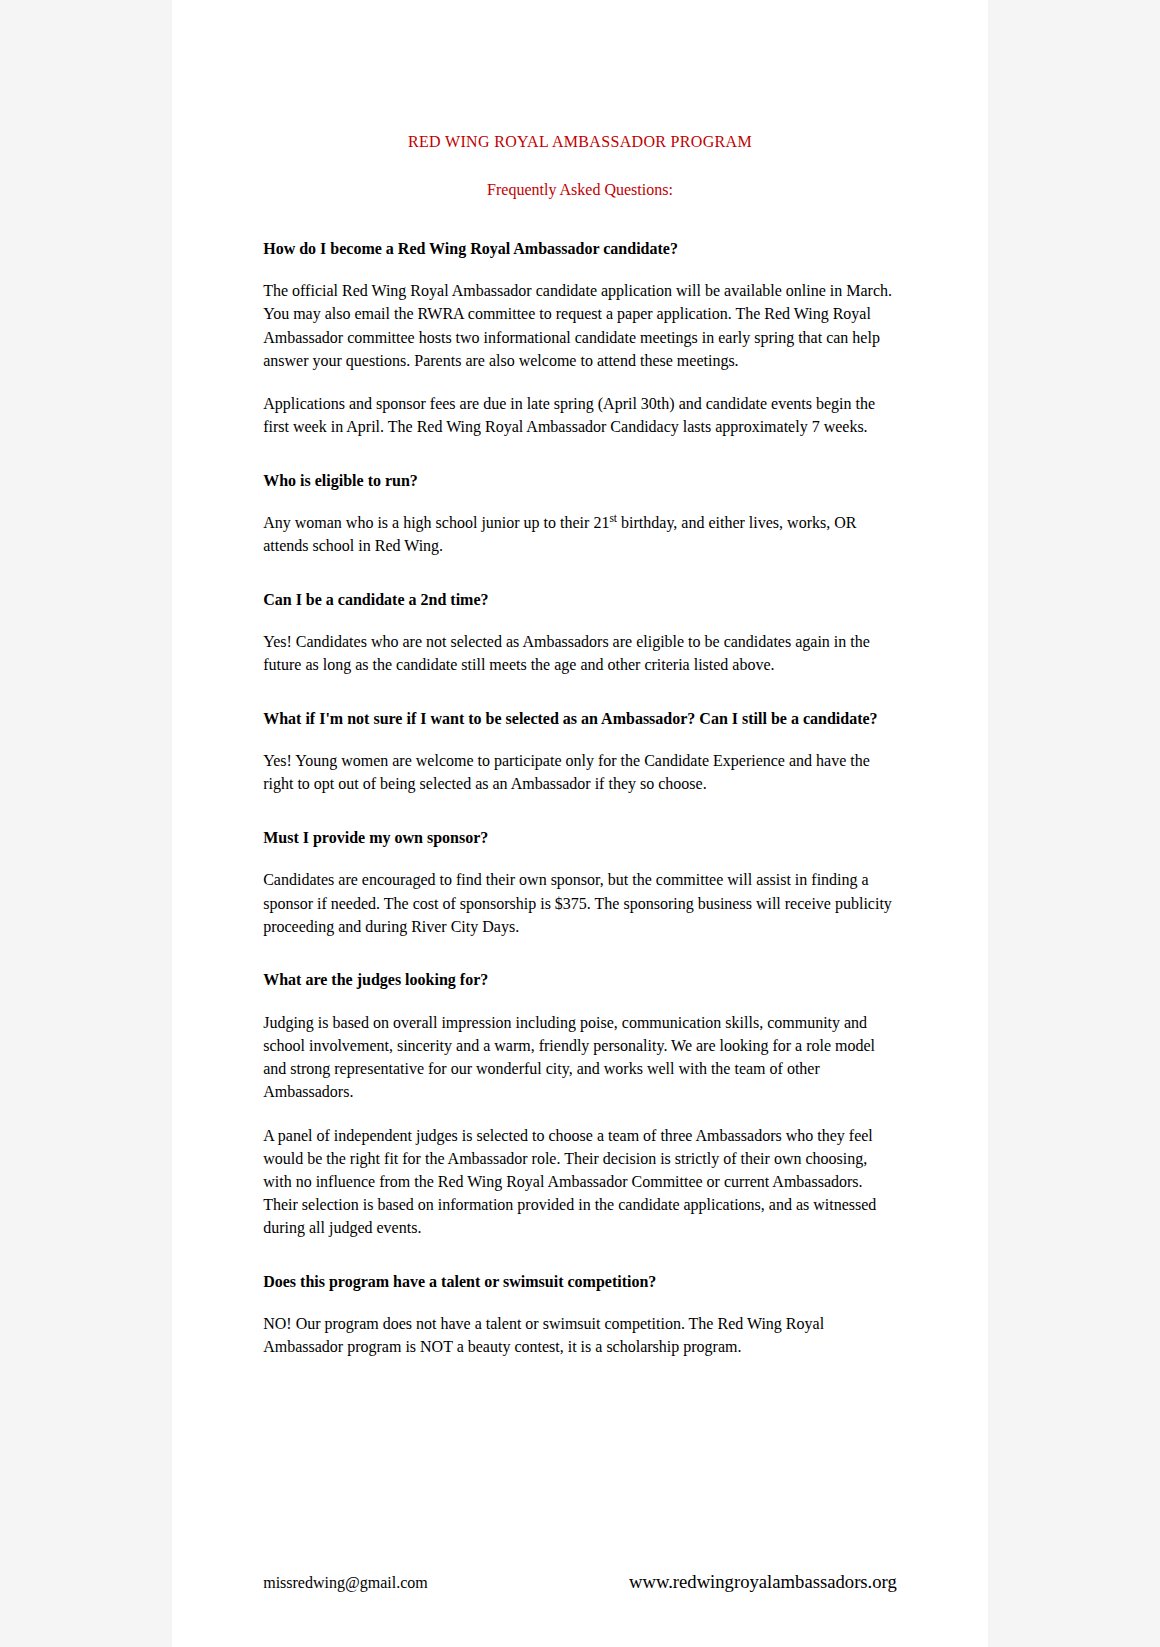RED WING ROYAL AMBASSADOR PROGRAM
Frequently Asked Questions:
How do I become a Red Wing Royal Ambassador candidate?
The official Red Wing Royal Ambassador candidate application will be available online in March. You may also email the RWRA committee to request a paper application. The Red Wing Royal Ambassador committee hosts two informational candidate meetings in early spring that can help answer your questions. Parents are also welcome to attend these meetings.
Applications and sponsor fees are due in late spring (April 30th) and candidate events begin the first week in April. The Red Wing Royal Ambassador Candidacy lasts approximately 7 weeks.
Who is eligible to run?
Any woman who is a high school junior up to their 21st birthday, and either lives, works, OR attends school in Red Wing.
Can I be a candidate a 2nd time?
Yes! Candidates who are not selected as Ambassadors are eligible to be candidates again in the future as long as the candidate still meets the age and other criteria listed above.
What if I'm not sure if I want to be selected as an Ambassador? Can I still be a candidate?
Yes! Young women are welcome to participate only for the Candidate Experience and have the right to opt out of being selected as an Ambassador if they so choose.
Must I provide my own sponsor?
Candidates are encouraged to find their own sponsor, but the committee will assist in finding a sponsor if needed. The cost of sponsorship is $375. The sponsoring business will receive publicity proceeding and during River City Days.
What are the judges looking for?
Judging is based on overall impression including poise, communication skills, community and school involvement, sincerity and a warm, friendly personality. We are looking for a role model and strong representative for our wonderful city, and works well with the team of other Ambassadors.
A panel of independent judges is selected to choose a team of three Ambassadors who they feel would be the right fit for the Ambassador role. Their decision is strictly of their own choosing, with no influence from the Red Wing Royal Ambassador Committee or current Ambassadors. Their selection is based on information provided in the candidate applications, and as witnessed during all judged events.
Does this program have a talent or swimsuit competition?
NO! Our program does not have a talent or swimsuit competition. The Red Wing Royal Ambassador program is NOT a beauty contest, it is a scholarship program.
missredwing@gmail.com www.redwingroyalambassadors.org